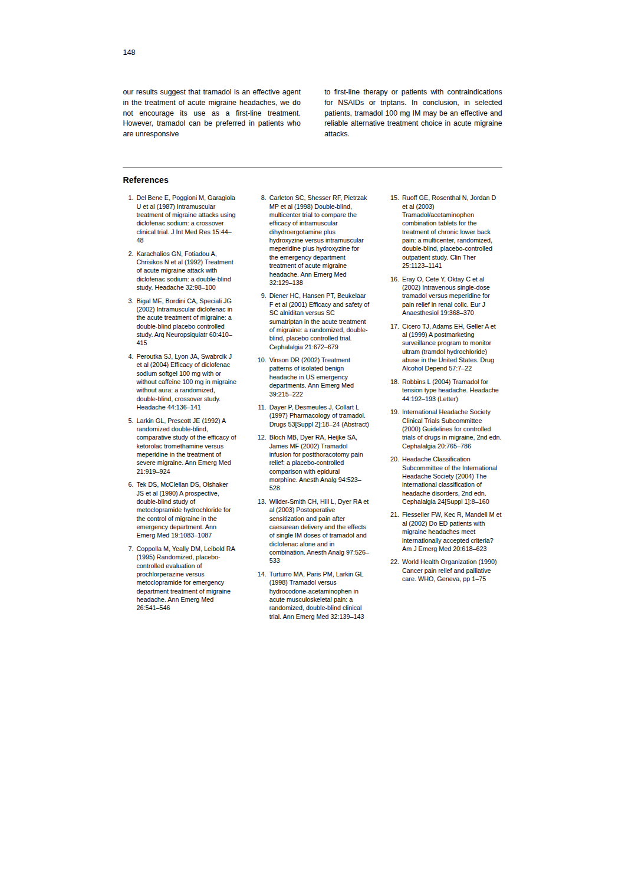148
our results suggest that tramadol is an effective agent in the treatment of acute migraine headaches, we do not encourage its use as a first-line treatment. However, tramadol can be preferred in patients who are unresponsive
to first-line therapy or patients with contraindications for NSAIDs or triptans. In conclusion, in selected patients, tramadol 100 mg IM may be an effective and reliable alternative treatment choice in acute migraine attacks.
References
Del Bene E, Poggioni M, Garagiola U et al (1987) Intramuscular treatment of migraine attacks using diclofenac sodium: a crossover clinical trial. J Int Med Res 15:44–48
Karachalios GN, Fotiadou A, Chrisikos N et al (1992) Treatment of acute migraine attack with diclofenac sodium: a double-blind study. Headache 32:98–100
Bigal ME, Bordini CA, Speciali JG (2002) Intramuscular diclofenac in the acute treatment of migraine: a double-blind placebo controlled study. Arq Neuropsiquiatr 60:410–415
Peroutka SJ, Lyon JA, Swabrcik J et al (2004) Efficacy of diclofenac sodium softgel 100 mg with or without caffeine 100 mg in migraine without aura: a randomized, double-blind, crossover study. Headache 44:136–141
Larkin GL, Prescott JE (1992) A randomized double-blind, comparative study of the efficacy of ketorolac tromethamine versus meperidine in the treatment of severe migraine. Ann Emerg Med 21:919–924
Tek DS, McClellan DS, Olshaker JS et al (1990) A prospective, double-blind study of metoclopramide hydrochloride for the control of migraine in the emergency department. Ann Emerg Med 19:1083–1087
Coppolla M, Yeally DM, Leibold RA (1995) Randomized, placebo-controlled evaluation of prochlorperazine versus metoclopramide for emergency department treatment of migraine headache. Ann Emerg Med 26:541–546
Carleton SC, Shesser RF, Pietrzak MP et al (1998) Double-blind, multicenter trial to compare the efficacy of intramuscular dihydroergotamine plus hydroxyzine versus intramuscular meperidine plus hydroxyzine for the emergency department treatment of acute migraine headache. Ann Emerg Med 32:129–138
Diener HC, Hansen PT, Beukelaar F et al (2001) Efficacy and safety of SC alniditan versus SC sumatriptan in the acute treatment of migraine: a randomized, double-blind, placebo controlled trial. Cephalalgia 21:672–679
Vinson DR (2002) Treatment patterns of isolated benign headache in US emergency departments. Ann Emerg Med 39:215–222
Dayer P, Desmeules J, Collart L (1997) Pharmacology of tramadol. Drugs 53[Suppl 2]:18–24 (Abstract)
Bloch MB, Dyer RA, Heijke SA, James MF (2002) Tramadol infusion for postthoracotomy pain relief: a placebo-controlled comparison with epidural morphine. Anesth Analg 94:523–528
Wilder-Smith CH, Hill L, Dyer RA et al (2003) Postoperative sensitization and pain after caesarean delivery and the effects of single IM doses of tramadol and diclofenac alone and in combination. Anesth Analg 97:526–533
Turturro MA, Paris PM, Larkin GL (1998) Tramadol versus hydrocodone-acetaminophen in acute musculoskeletal pain: a randomized, double-blind clinical trial. Ann Emerg Med 32:139–143
Ruoff GE, Rosenthal N, Jordan D et al (2003) Tramadol/acetaminophen combination tablets for the treatment of chronic lower back pain: a multicenter, randomized, double-blind, placebo-controlled outpatient study. Clin Ther 25:1123–1141
Eray O, Cete Y, Oktay C et al (2002) Intravenous single-dose tramadol versus meperidine for pain relief in renal colic. Eur J Anaesthesiol 19:368–370
Cicero TJ, Adams EH, Geller A et al (1999) A postmarketing surveillance program to monitor ultram (tramdol hydrochloride) abuse in the United States. Drug Alcohol Depend 57:7–22
Robbins L (2004) Tramadol for tension type headache. Headache 44:192–193 (Letter)
International Headache Society Clinical Trials Subcommittee (2000) Guidelines for controlled trials of drugs in migraine, 2nd edn. Cephalalgia 20:765–786
Headache Classification Subcommittee of the International Headache Society (2004) The international classification of headache disorders, 2nd edn. Cephalalgia 24[Suppl 1]:8–160
Fiesseller FW, Kec R, Mandell M et al (2002) Do ED patients with migraine headaches meet internationally accepted criteria? Am J Emerg Med 20:618–623
World Health Organization (1990) Cancer pain relief and palliative care. WHO, Geneva, pp 1–75